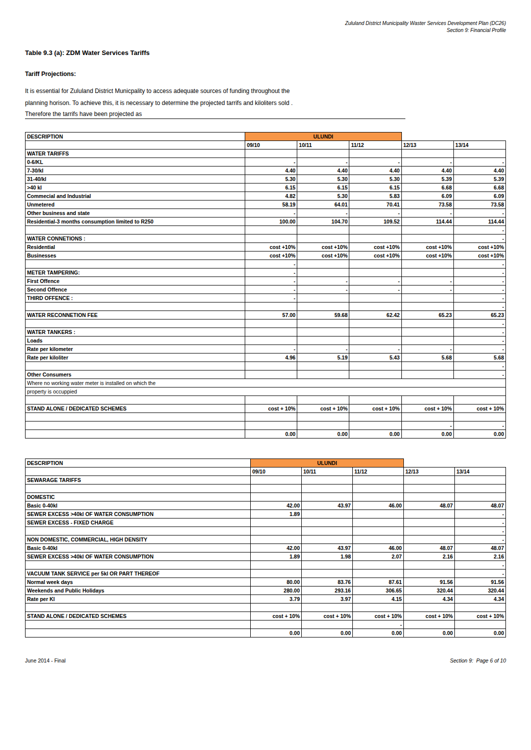Zululand District Municipality Waster Services Development Plan (DC26)
Section 9: Financial Profile
Table 9.3 (a): ZDM Water Services Tariffs
Tariff Projections:
It is essential for Zululand District Municpality to access adequate sources of funding throughout the
planning horison. To achieve this, it is necessary to determine the projected tarrifs and kiloliters sold .
Therefore the tarrifs have been projected as
| DESCRIPTION | ULUNDI | | |
| --- | --- | --- | --- |
| | 09/10 | 10/11 | 11/12 | 12/13 | 13/14 |
| WATER TARIFFS | | | | | |
| 0-6/KL | - | - | - | - | - |
| 7-30/kl | 4.40 | 4.40 | 4.40 | 4.40 | 4.40 |
| 31-40/kl | 5.30 | 5.30 | 5.30 | 5.39 | 5.39 |
| >40 kl | 6.15 | 6.15 | 6.15 | 6.68 | 6.68 |
| Commecial and Industrial | 4.82 | 5.30 | 5.83 | 6.09 | 6.09 |
| Unmetered | 58.19 | 64.01 | 70.41 | 73.58 | 73.58 |
| Other business and state | - | - | - | - | - |
| Residential-3 months consumption limited to R250 | 100.00 | 104.70 | 109.52 | 114.44 | 114.44 |
| | | | | | - |
| WATER CONNETIONS : | | | | | - |
| Residential | cost +10% | cost +10% | cost +10% | cost +10% | cost +10% |
| Businesses | cost +10% | cost +10% | cost +10% | cost +10% | cost +10% |
| | - | | | | - |
| METER TAMPERING: | - | | | | - |
| First Offence | - | - | - | - | - |
| Second Offence | - | - | - | - | - |
| THIRD OFFENCE : | - | | | | - |
| | | | | | - |
| WATER RECONNETION FEE | 57.00 | 59.68 | 62.42 | 65.23 | 65.23 |
| | | | | | - |
| WATER TANKERS : | | | | | - |
| Loads | | | | | - |
| Rate per kilometer | - | - | - | - | - |
| Rate per kiloliter | 4.96 | 5.19 | 5.43 | 5.68 | 5.68 |
| | | | | | - |
| Other Consumers | | | | | - |
| Where no working water meter is installed on which the |
| property is occuppied |
| STAND ALONE / DEDICATED SCHEMES | cost + 10% | cost + 10% | cost + 10% | cost + 10% | cost + 10% |
| | | | | - | - |
| | 0.00 | 0.00 | 0.00 | 0.00 | 0.00 |
| DESCRIPTION | ULUNDI | | |
| --- | --- | --- | --- |
| | 09/10 | 10/11 | 11/12 | 12/13 | 13/14 |
| SEWARAGE TARIFFS | | | | | |
| DOMESTIC | | | | | |
| Basic 0-40kl | 42.00 | 43.97 | 46.00 | 48.07 | 48.07 |
| SEWER EXCESS >40kl OF WATER CONSUMPTION | 1.89 | | | | - |
| SEWER EXCESS - FIXED CHARGE | | | | | - |
| | | | | | - |
| NON DOMESTIC, COMMERCIAL, HIGH DENSITY | | | | | - |
| Basic 0-40kl | 42.00 | 43.97 | 46.00 | 48.07 | 48.07 |
| SEWER EXCESS >40kl OF WATER CONSUMPTION | 1.89 | 1.98 | 2.07 | 2.16 | 2.16 |
| | | | | | - |
| VACUUM TANK SERVICE per 5kl OR PART THEREOF | | | | | - |
| Normal week days | 80.00 | 83.76 | 87.61 | 91.56 | 91.56 |
| Weekends and Public Holidays | 280.00 | 293.16 | 306.65 | 320.44 | 320.44 |
| Rate per Kl | 3.79 | 3.97 | 4.15 | 4.34 | 4.34 |
| STAND ALONE / DEDICATED SCHEMES | cost + 10% | cost + 10% | cost + 10% | cost + 10% | cost + 10% |
| | | | - | | |
| | 0.00 | 0.00 | 0.00 | 0.00 | 0.00 |
June 2014 - Final
Section 9: Page 6 of 10